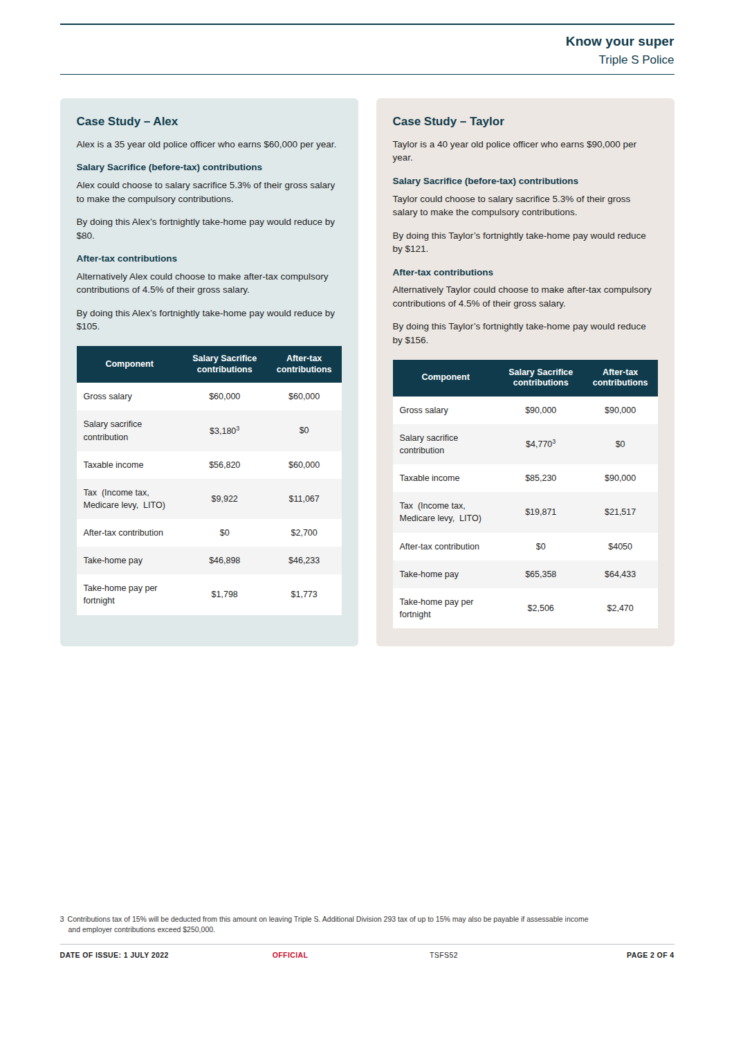Know your super
Triple S Police
Case Study – Alex
Alex is a 35 year old police officer who earns $60,000 per year.
Salary Sacrifice (before-tax) contributions
Alex could choose to salary sacrifice 5.3% of their gross salary to make the compulsory contributions.
By doing this Alex’s fortnightly take-home pay would reduce by $80.
After-tax contributions
Alternatively Alex could choose to make after-tax compulsory contributions of 4.5% of their gross salary.
By doing this Alex’s fortnightly take-home pay would reduce by $105.
| Component | Salary Sacrifice contributions | After-tax contributions |
| --- | --- | --- |
| Gross salary | $60,000 | $60,000 |
| Salary sacrifice contribution | $3,180 3 | $0 |
| Taxable income | $56,820 | $60,000 |
| Tax (Income tax, Medicare levy, LITO) | $9,922 | $11,067 |
| After-tax contribution | $0 | $2,700 |
| Take-home pay | $46,898 | $46,233 |
| Take-home pay per fortnight | $1,798 | $1,773 |
Case Study – Taylor
Taylor is a 40 year old police officer who earns $90,000 per year.
Salary Sacrifice (before-tax) contributions
Taylor could choose to salary sacrifice 5.3% of their gross salary to make the compulsory contributions.
By doing this Taylor’s fortnightly take-home pay would reduce by $121.
After-tax contributions
Alternatively Taylor could choose to make after-tax compulsory contributions of 4.5% of their gross salary.
By doing this Taylor’s fortnightly take-home pay would reduce by $156.
| Component | Salary Sacrifice contributions | After-tax contributions |
| --- | --- | --- |
| Gross salary | $90,000 | $90,000 |
| Salary sacrifice contribution | $4,770 3 | $0 |
| Taxable income | $85,230 | $90,000 |
| Tax (Income tax, Medicare levy, LITO) | $19,871 | $21,517 |
| After-tax contribution | $0 | $4050 |
| Take-home pay | $65,358 | $64,433 |
| Take-home pay per fortnight | $2,506 | $2,470 |
3 Contributions tax of 15% will be deducted from this amount on leaving Triple S. Additional Division 293 tax of up to 15% may also be payable if assessable income and employer contributions exceed $250,000.
Date of issue: 1 July 2022
OFFICIAL
TSFS52
Page 2 of 4